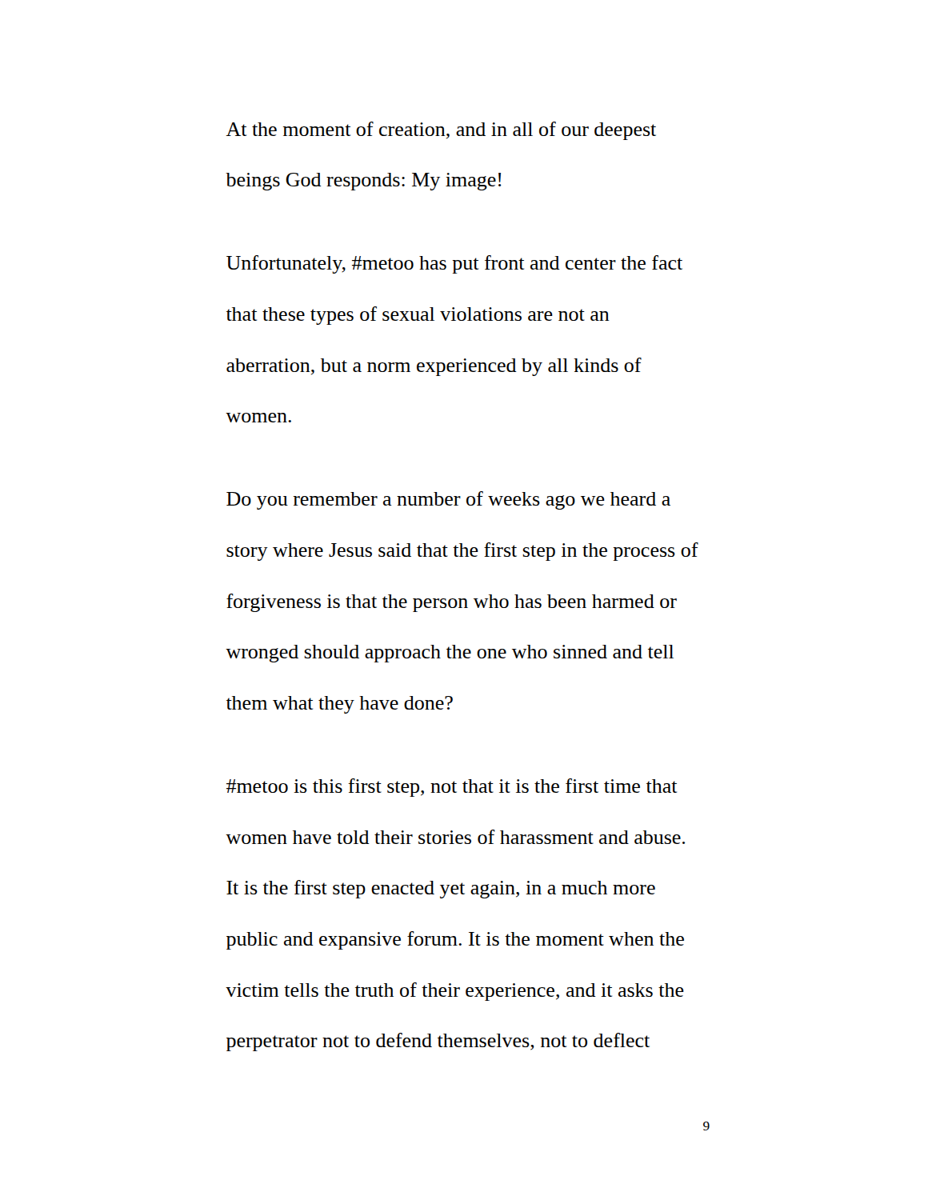At the moment of creation, and in all of our deepest beings God responds: My image!
Unfortunately, #metoo has put front and center the fact that these types of sexual violations are not an aberration, but a norm experienced by all kinds of women.
Do you remember a number of weeks ago we heard a story where Jesus said that the first step in the process of forgiveness is that the person who has been harmed or wronged should approach the one who sinned and tell them what they have done?
#metoo is this first step, not that it is the first time that women have told their stories of harassment and abuse. It is the first step enacted yet again, in a much more public and expansive forum. It is the moment when the victim tells the truth of their experience, and it asks the perpetrator not to defend themselves, not to deflect
9